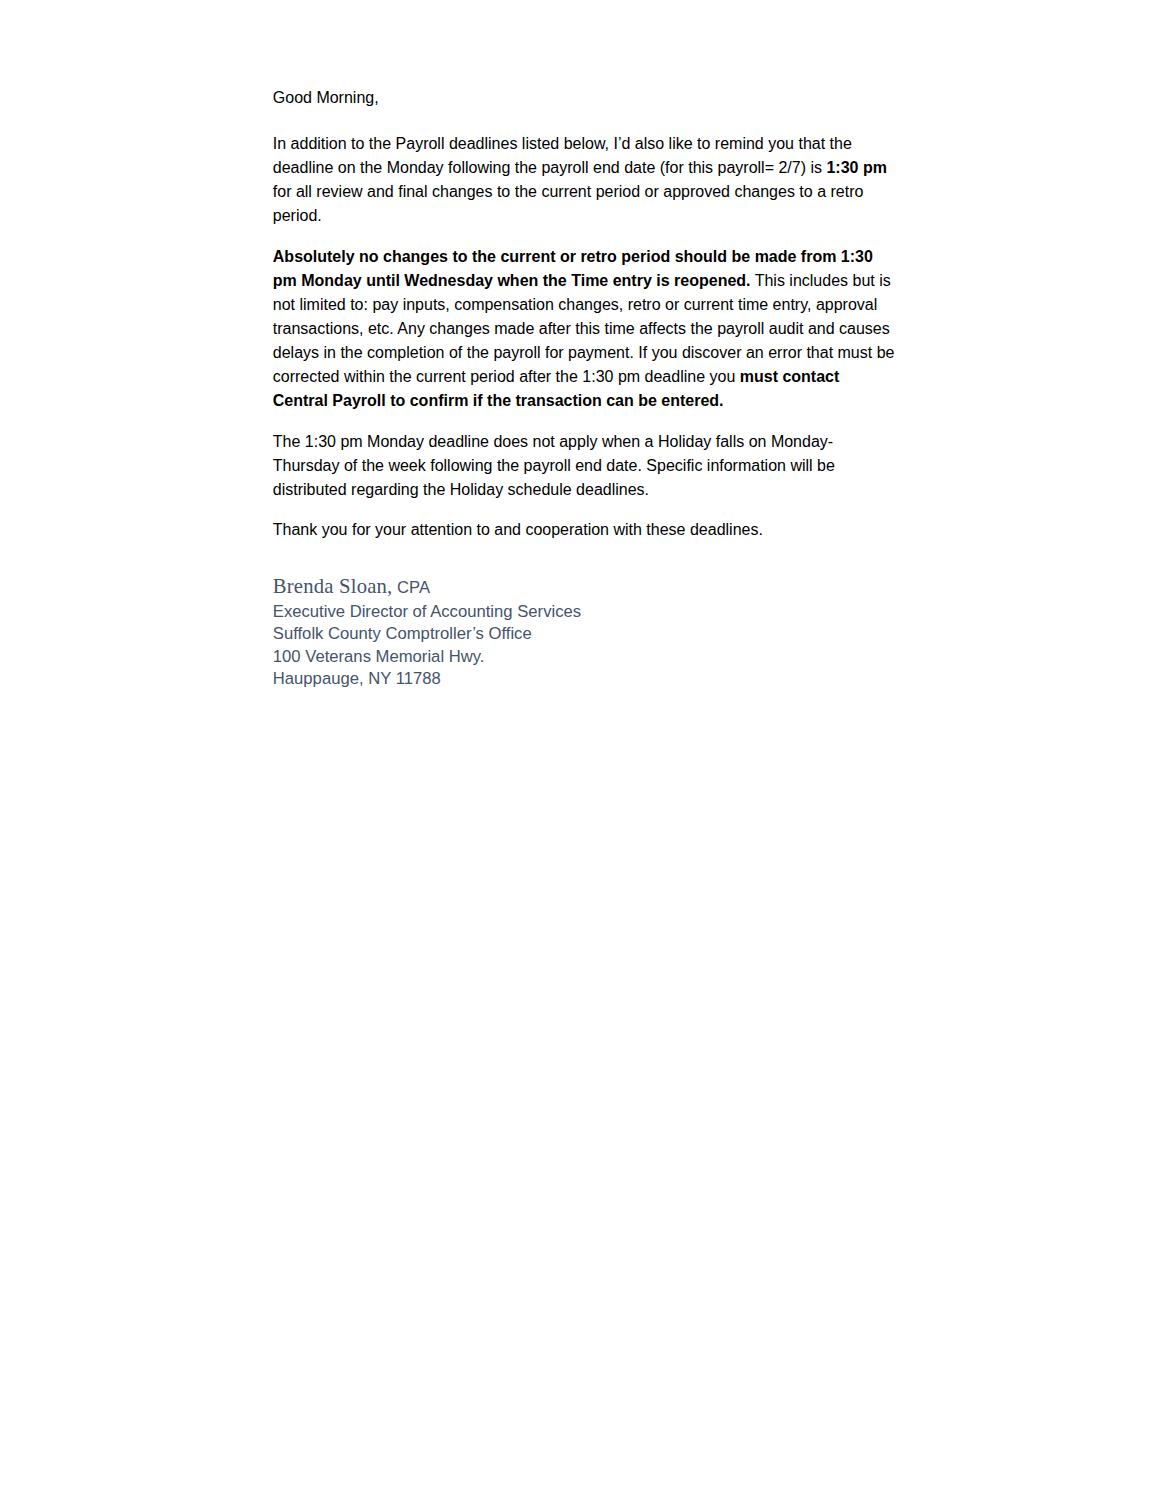Good Morning,
In addition to the Payroll deadlines listed below, I’d also like to remind you that the deadline on the Monday following the payroll end date (for this payroll= 2/7) is 1:30 pm for all review and final changes to the current period or approved changes to a retro period.
Absolutely no changes to the current or retro period should be made from 1:30 pm Monday until Wednesday when the Time entry is reopened. This includes but is not limited to: pay inputs, compensation changes, retro or current time entry, approval transactions, etc. Any changes made after this time affects the payroll audit and causes delays in the completion of the payroll for payment. If you discover an error that must be corrected within the current period after the 1:30 pm deadline you must contact Central Payroll to confirm if the transaction can be entered.
The 1:30 pm Monday deadline does not apply when a Holiday falls on Monday-Thursday of the week following the payroll end date. Specific information will be distributed regarding the Holiday schedule deadlines.
Thank you for your attention to and cooperation with these deadlines.
Brenda Sloan, CPA Executive Director of Accounting Services Suffolk County Comptroller’s Office 100 Veterans Memorial Hwy. Hauppauge, NY 11788